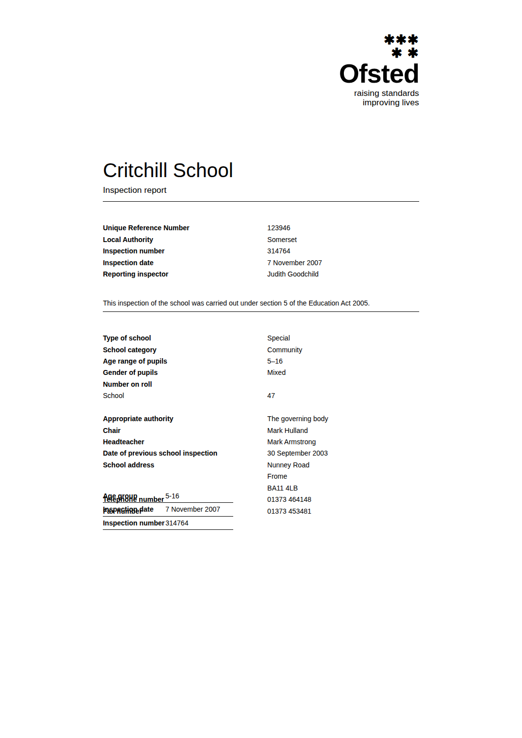✱✱✱
✱ ✱
Ofsted
raising standards
improving lives
Critchill School
Inspection report
| Unique Reference Number | 123946 |
| Local Authority | Somerset |
| Inspection number | 314764 |
| Inspection date | 7 November 2007 |
| Reporting inspector | Judith Goodchild |
This inspection of the school was carried out under section 5 of the Education Act 2005.
| Type of school | Special |
| School category | Community |
| Age range of pupils | 5–16 |
| Gender of pupils | Mixed |
| Number on roll | |
| School | 47 |
| Appropriate authority | The governing body |
| Chair | Mark Hulland |
| Headteacher | Mark Armstrong |
| Date of previous school inspection | 30 September 2003 |
| School address | Nunney Road |
| | Frome |
| | BA11 4LB |
| Telephone number | 01373 464148 |
| Fax number | 01373 453481 |
| Age group | 5-16 |
| Inspection date | 7 November 2007 |
| Inspection number | 314764 |